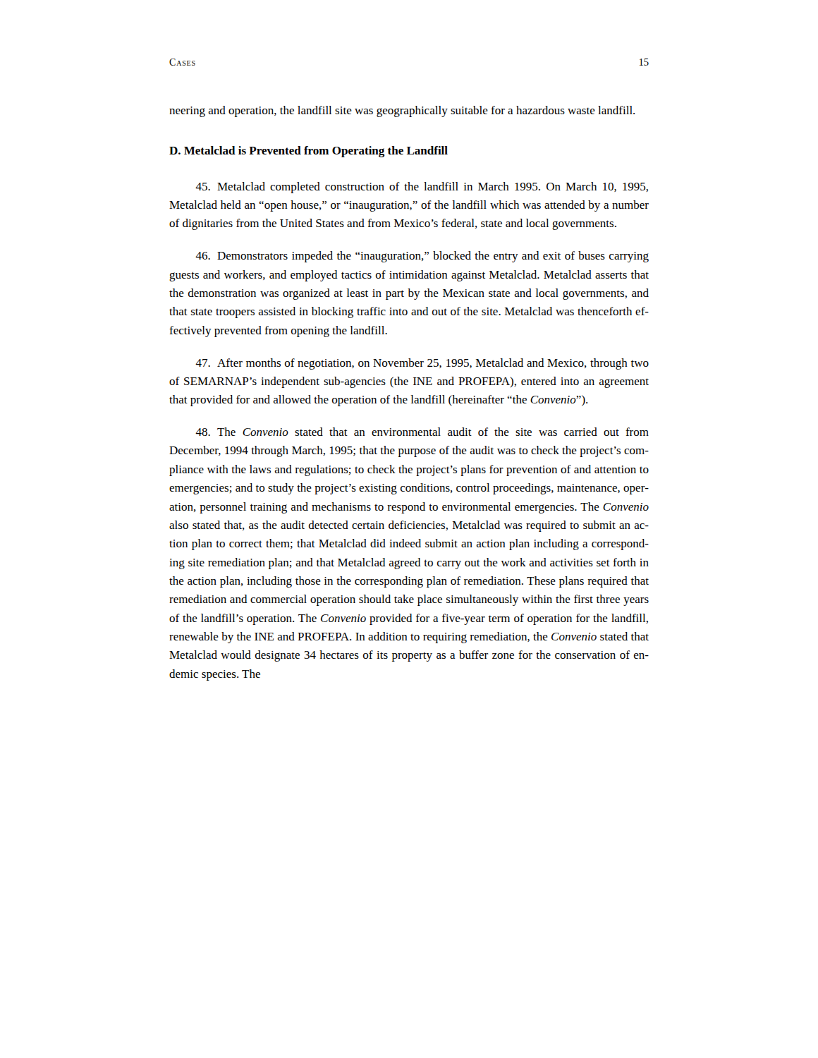Cases 15
neering and operation, the landfill site was geographically suitable for a hazardous waste landfill.
D. Metalclad is Prevented from Operating the Landfill
45. Metalclad completed construction of the landfill in March 1995. On March 10, 1995, Metalclad held an “open house,” or “inauguration,” of the landfill which was attended by a number of dignitaries from the United States and from Mexico’s federal, state and local governments.
46. Demonstrators impeded the “inauguration,” blocked the entry and exit of buses carrying guests and workers, and employed tactics of intimidation against Metalclad. Metalclad asserts that the demonstration was organized at least in part by the Mexican state and local governments, and that state troopers assisted in blocking traffic into and out of the site. Metalclad was thenceforth effectively prevented from opening the landfill.
47. After months of negotiation, on November 25, 1995, Metalclad and Mexico, through two of SEMARNAP’s independent sub-agencies (the INE and PROFEPA), entered into an agreement that provided for and allowed the operation of the landfill (hereinafter “the Convenio”).
48. The Convenio stated that an environmental audit of the site was carried out from December, 1994 through March, 1995; that the purpose of the audit was to check the project’s compliance with the laws and regulations; to check the project’s plans for prevention of and attention to emergencies; and to study the project’s existing conditions, control proceedings, maintenance, operation, personnel training and mechanisms to respond to environmental emergencies. The Convenio also stated that, as the audit detected certain deficiencies, Metalclad was required to submit an action plan to correct them; that Metalclad did indeed submit an action plan including a corresponding site remediation plan; and that Metalclad agreed to carry out the work and activities set forth in the action plan, including those in the corresponding plan of remediation. These plans required that remediation and commercial operation should take place simultaneously within the first three years of the landfill’s operation. The Convenio provided for a five-year term of operation for the landfill, renewable by the INE and PROFEPA. In addition to requiring remediation, the Convenio stated that Metalclad would designate 34 hectares of its property as a buffer zone for the conservation of endemic species. The